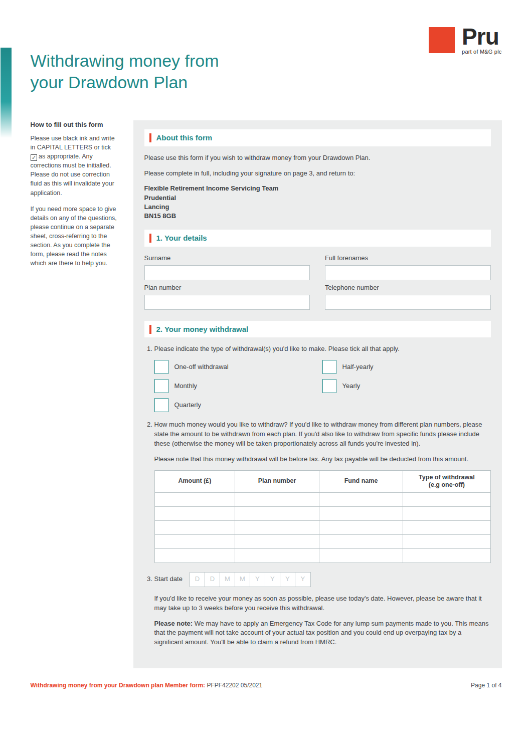Withdrawing money from
your Drawdown Plan
Pru
part of M&G plc
How to fill out this form
Please use black ink and write in CAPITAL LETTERS or tick ✓ as appropriate. Any corrections must be initialled. Please do not use correction fluid as this will invalidate your application.
If you need more space to give details on any of the questions, please continue on a separate sheet, cross-referring to the section. As you complete the form, please read the notes which are there to help you.
About this form
Please use this form if you wish to withdraw money from your Drawdown Plan.
Please complete in full, including your signature on page 3, and return to:
Flexible Retirement Income Servicing Team
Prudential
Lancing
BN15 8GB
1. Your details
Surname
Full forenames
Plan number
Telephone number
2. Your money withdrawal
Please indicate the type of withdrawal(s) you'd like to make. Please tick all that apply.
One-off withdrawal
Half-yearly
Monthly
Yearly
Quarterly
How much money would you like to withdraw? If you'd like to withdraw money from different plan numbers, please state the amount to be withdrawn from each plan. If you'd also like to withdraw from specific funds please include these (otherwise the money will be taken proportionately across all funds you're invested in).
Please note that this money withdrawal will be before tax. Any tax payable will be deducted from this amount.
| Amount (£) | Plan number | Fund name | Type of withdrawal (e.g one-off) |
| --- | --- | --- | --- |
Start date DDMMYYYY
If you'd like to receive your money as soon as possible, please use today's date. However, please be aware that it may take up to 3 weeks before you receive this withdrawal.
Please note: We may have to apply an Emergency Tax Code for any lump sum payments made to you. This means that the payment will not take account of your actual tax position and you could end up overpaying tax by a significant amount. You'll be able to claim a refund from HMRC.
Withdrawing money from your Drawdown plan Member form: PFPF42202 05/2021
Page 1 of 4